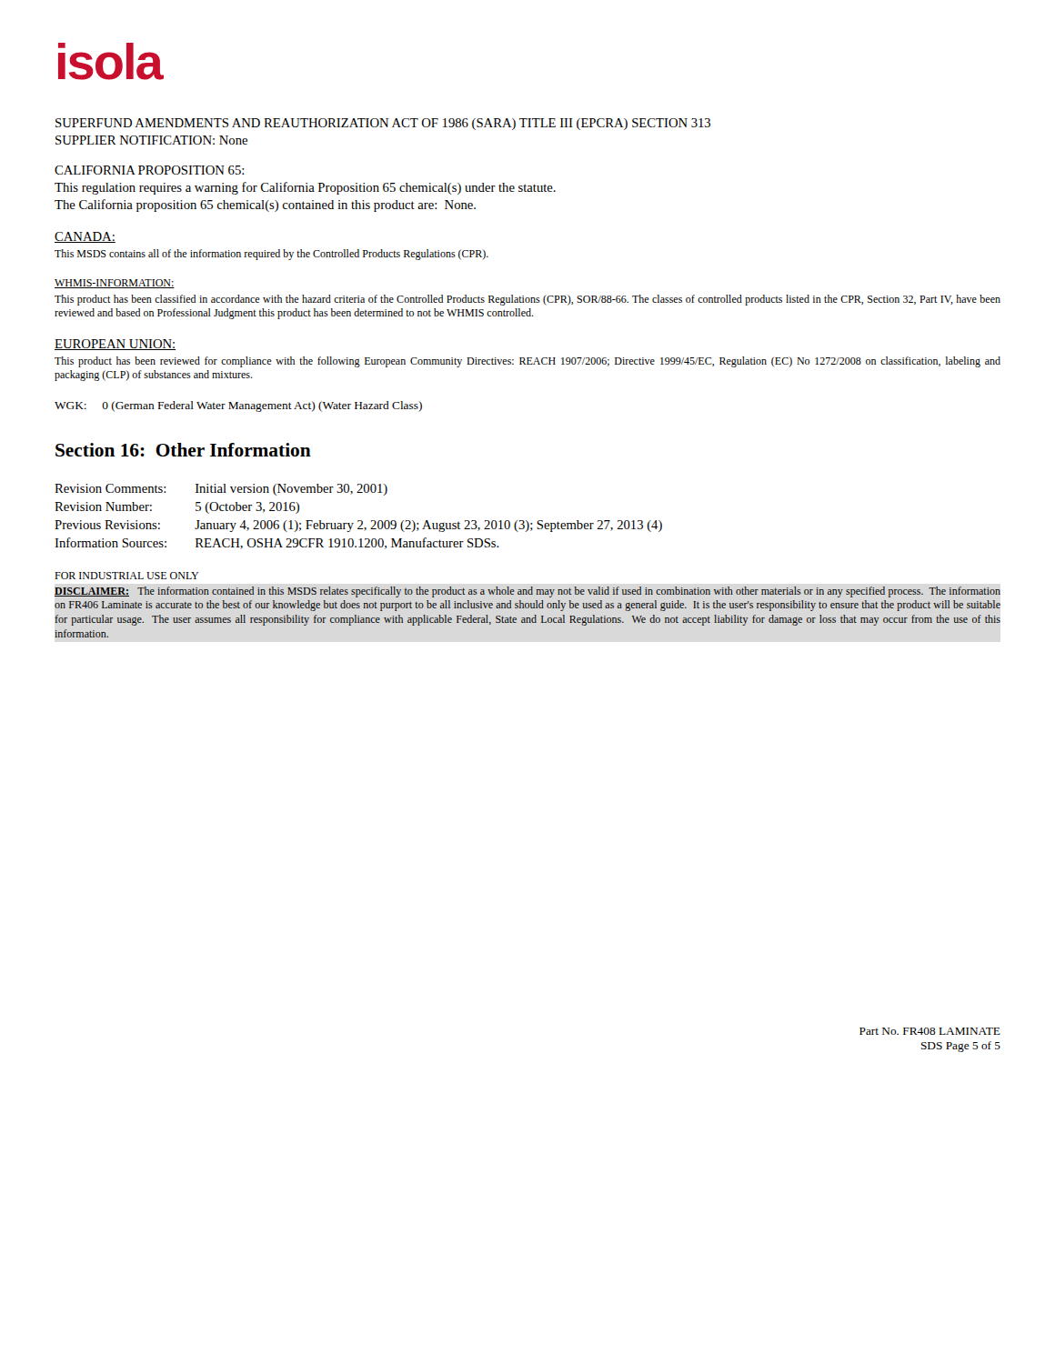isola
SUPERFUND AMENDMENTS AND REAUTHORIZATION ACT OF 1986 (SARA) TITLE III (EPCRA) SECTION 313
SUPPLIER NOTIFICATION: None
CALIFORNIA PROPOSITION 65:
This regulation requires a warning for California Proposition 65 chemical(s) under the statute.
The California proposition 65 chemical(s) contained in this product are: None.
CANADA:
This MSDS contains all of the information required by the Controlled Products Regulations (CPR).
WHMIS-INFORMATION:
This product has been classified in accordance with the hazard criteria of the Controlled Products Regulations (CPR), SOR/88-66. The classes of controlled products listed in the CPR, Section 32, Part IV, have been reviewed and based on Professional Judgment this product has been determined to not be WHMIS controlled.
EUROPEAN UNION:
This product has been reviewed for compliance with the following European Community Directives: REACH 1907/2006; Directive 1999/45/EC, Regulation (EC) No 1272/2008 on classification, labeling and packaging (CLP) of substances and mixtures.
WGK: 0 (German Federal Water Management Act) (Water Hazard Class)
Section 16: Other Information
| Revision Comments: | Initial version (November 30, 2001) |
| Revision Number: | 5 (October 3, 2016) |
| Previous Revisions: | January 4, 2006 (1); February 2, 2009 (2); August 23, 2010 (3); September 27, 2013 (4) |
| Information Sources: | REACH, OSHA 29CFR 1910.1200, Manufacturer SDSs. |
FOR INDUSTRIAL USE ONLY
DISCLAIMER: The information contained in this MSDS relates specifically to the product as a whole and may not be valid if used in combination with other materials or in any specified process. The information on FR406 Laminate is accurate to the best of our knowledge but does not purport to be all inclusive and should only be used as a general guide. It is the user's responsibility to ensure that the product will be suitable for particular usage. The user assumes all responsibility for compliance with applicable Federal, State and Local Regulations. We do not accept liability for damage or loss that may occur from the use of this information.
Part No. FR408 LAMINATE
SDS Page 5 of 5